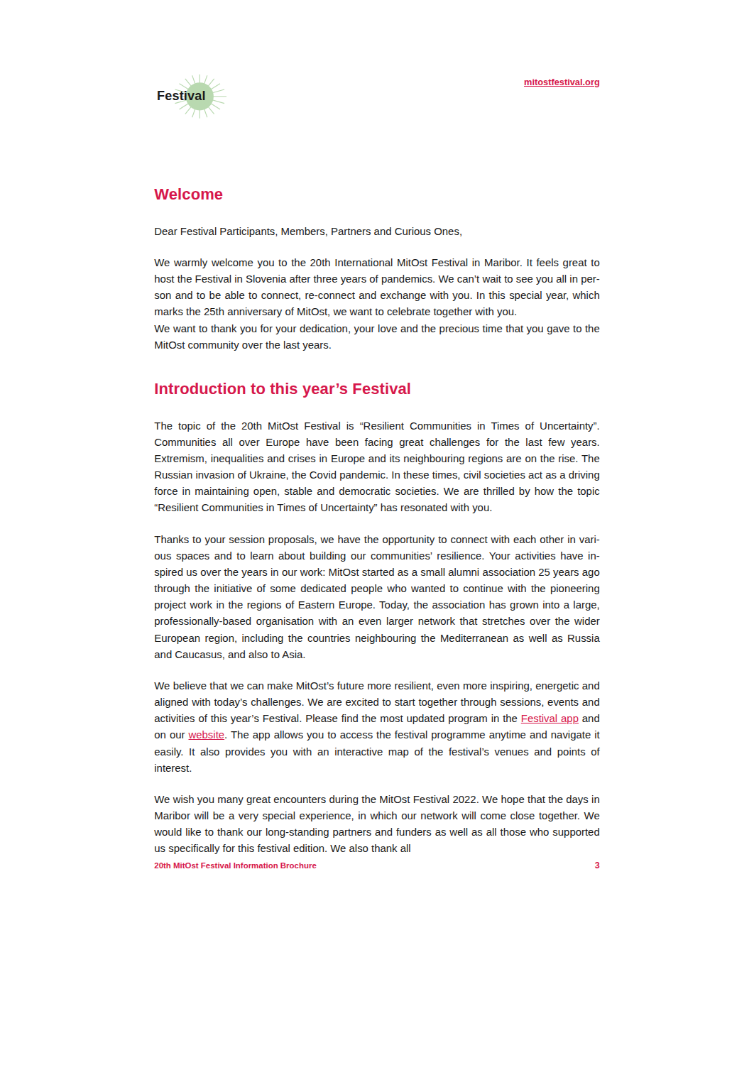Festival
mitostfestival.org
Welcome
Dear Festival Participants, Members, Partners and Curious Ones,
We warmly welcome you to the 20th International MitOst Festival in Maribor. It feels great to host the Festival in Slovenia after three years of pandemics. We can’t wait to see you all in person and to be able to connect, re-connect and exchange with you. In this special year, which marks the 25th anniversary of MitOst, we want to celebrate together with you.
We want to thank you for your dedication, your love and the precious time that you gave to the MitOst community over the last years.
Introduction to this year’s Festival
The topic of the 20th MitOst Festival is “Resilient Communities in Times of Uncertainty”. Communities all over Europe have been facing great challenges for the last few years. Extremism, inequalities and crises in Europe and its neighbouring regions are on the rise. The Russian invasion of Ukraine, the Covid pandemic. In these times, civil societies act as a driving force in maintaining open, stable and democratic societies. We are thrilled by how the topic “Resilient Communities in Times of Uncertainty” has resonated with you.
Thanks to your session proposals, we have the opportunity to connect with each other in various spaces and to learn about building our communities’ resilience. Your activities have inspired us over the years in our work: MitOst started as a small alumni association 25 years ago through the initiative of some dedicated people who wanted to continue with the pioneering project work in the regions of Eastern Europe. Today, the association has grown into a large, professionally-based organisation with an even larger network that stretches over the wider European region, including the countries neighbouring the Mediterranean as well as Russia and Caucasus, and also to Asia.
We believe that we can make MitOst’s future more resilient, even more inspiring, energetic and aligned with today’s challenges. We are excited to start together through sessions, events and activities of this year’s Festival. Please find the most updated program in the Festival app and on our website. The app allows you to access the festival programme anytime and navigate it easily. It also provides you with an interactive map of the festival’s venues and points of interest.
We wish you many great encounters during the MitOst Festival 2022. We hope that the days in Maribor will be a very special experience, in which our network will come close together. We would like to thank our long-standing partners and funders as well as all those who supported us specifically for this festival edition. We also thank all
20th MitOst Festival Information Brochure 3